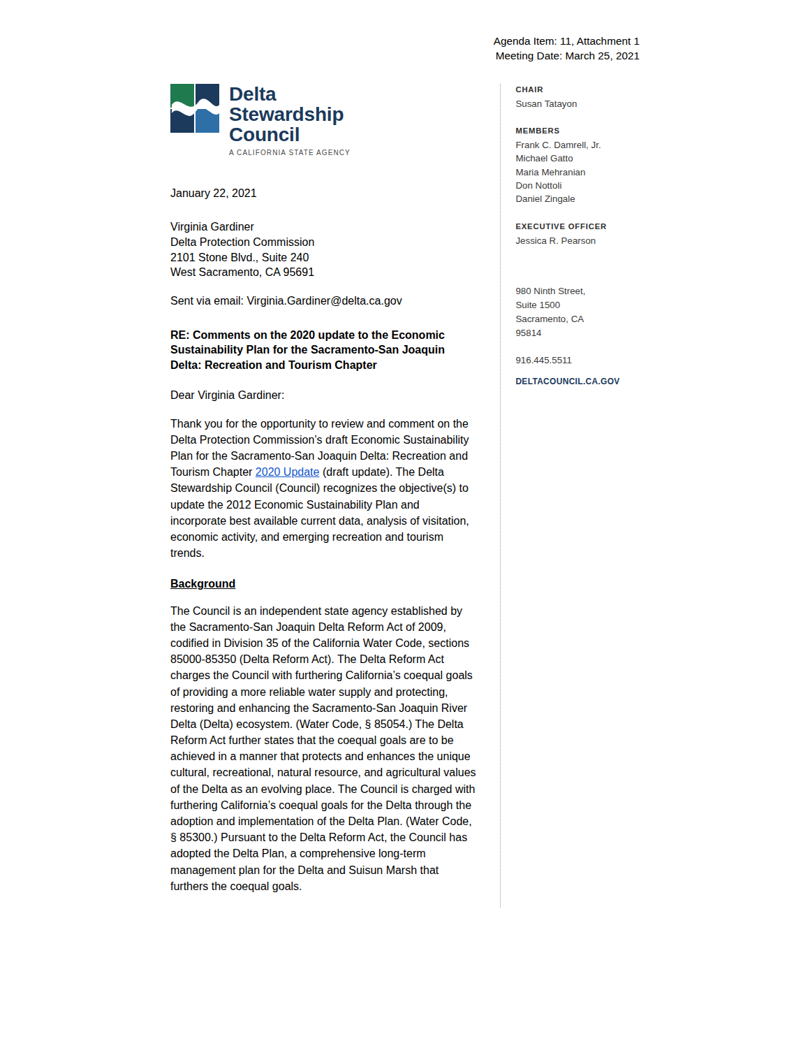Agenda Item: 11, Attachment 1
Meeting Date: March 25, 2021
Delta Stewardship Council A CALIFORNIA STATE AGENCY
January 22, 2021
Virginia Gardiner
Delta Protection Commission
2101 Stone Blvd., Suite 240
West Sacramento, CA 95691
Sent via email: Virginia.Gardiner@delta.ca.gov
RE: Comments on the 2020 update to the Economic Sustainability Plan for the Sacramento-San Joaquin Delta: Recreation and Tourism Chapter
Dear Virginia Gardiner:
Thank you for the opportunity to review and comment on the Delta Protection Commission’s draft Economic Sustainability Plan for the Sacramento-San Joaquin Delta: Recreation and Tourism Chapter 2020 Update (draft update). The Delta Stewardship Council (Council) recognizes the objective(s) to update the 2012 Economic Sustainability Plan and incorporate best available current data, analysis of visitation, economic activity, and emerging recreation and tourism trends.
Background
The Council is an independent state agency established by the Sacramento-San Joaquin Delta Reform Act of 2009, codified in Division 35 of the California Water Code, sections 85000-85350 (Delta Reform Act). The Delta Reform Act charges the Council with furthering California’s coequal goals of providing a more reliable water supply and protecting, restoring and enhancing the Sacramento-San Joaquin River Delta (Delta) ecosystem. (Water Code, § 85054.) The Delta Reform Act further states that the coequal goals are to be achieved in a manner that protects and enhances the unique cultural, recreational, natural resource, and agricultural values of the Delta as an evolving place. The Council is charged with furthering California’s coequal goals for the Delta through the adoption and implementation of the Delta Plan. (Water Code, § 85300.) Pursuant to the Delta Reform Act, the Council has adopted the Delta Plan, a comprehensive long-term management plan for the Delta and Suisun Marsh that furthers the coequal goals.
CHAIR
Susan Tatayon
MEMBERS
Frank C. Damrell, Jr.
Michael Gatto
Maria Mehranian
Don Nottoli
Daniel Zingale
EXECUTIVE OFFICER
Jessica R. Pearson
980 Ninth Street,
Suite 1500
Sacramento, CA
95814
916.445.5511
DELTACOUNCIL.CA.GOV